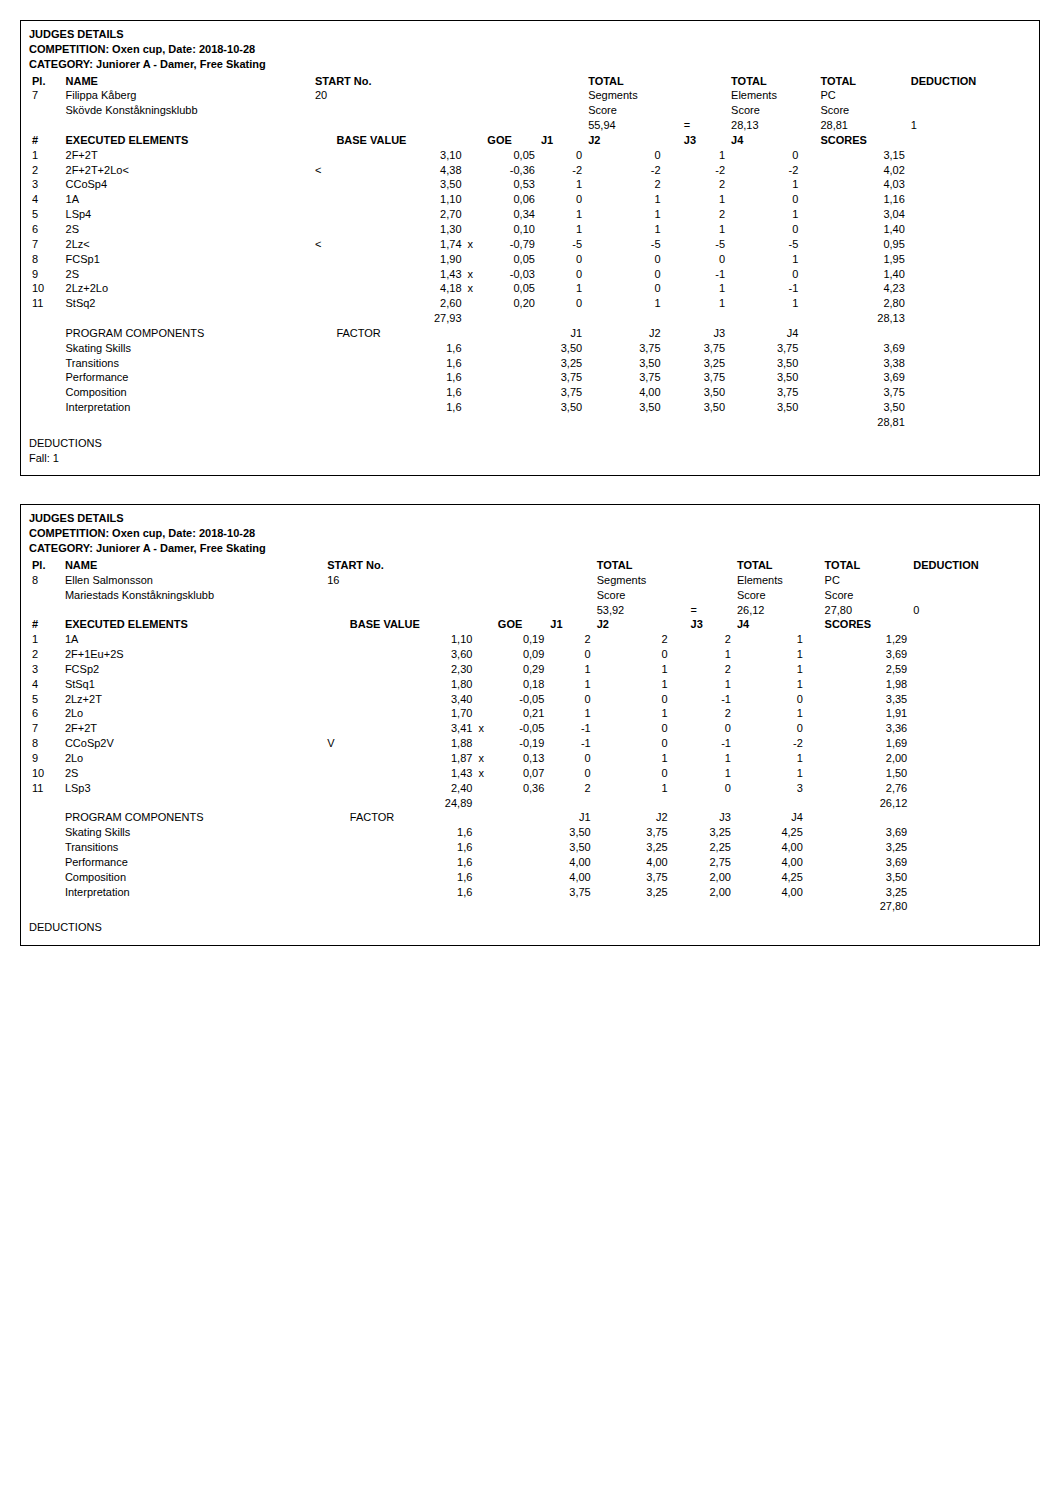JUDGES DETAILS
COMPETITION: Oxen cup, Date: 2018-10-28
CATEGORY: Juniorer A - Damer, Free Skating
| Pl. | NAME | START No. | | | TOTAL | | TOTAL | TOTAL | DEDUCTION |
| 7 | Filippa Kåberg | 20 | | | Segments | | Elements | PC | |
| | Skövde Konståkningsklubb | | | | Score | | Score | Score | |
| | | | | | 55,94 | = | 28,13 | 28,81 | 1 |
| # | EXECUTED ELEMENTS | | BASE VALUE | | GOE | J1 | J2 | | J3 | J4 | | SCORES |
| 1 | 2F+2T | | 3,10 | | 0,05 | 0 | 0 | | 1 | 0 | | 3,15 |
| 2 | 2F+2T+2Lo< | < | 4,38 | | -0,36 | -2 | -2 | | -2 | -2 | | 4,02 |
| 3 | CCoSp4 | | 3,50 | | 0,53 | 1 | 2 | | 2 | 1 | | 4,03 |
| 4 | 1A | | 1,10 | | 0,06 | 0 | 1 | | 1 | 0 | | 1,16 |
| 5 | LSp4 | | 2,70 | | 0,34 | 1 | 1 | | 2 | 1 | | 3,04 |
| 6 | 2S | | 1,30 | | 0,10 | 1 | 1 | | 1 | 0 | | 1,40 |
| 7 | 2Lz< | < | 1,74 | x | -0,79 | -5 | -5 | | -5 | -5 | | 0,95 |
| 8 | FCSp1 | | 1,90 | | 0,05 | 0 | 0 | | 0 | 1 | | 1,95 |
| 9 | 2S | | 1,43 | x | -0,03 | 0 | 0 | | -1 | 0 | | 1,40 |
| 10 | 2Lz+2Lo | | 4,18 | x | 0,05 | 1 | 0 | | 1 | -1 | | 4,23 |
| 11 | StSq2 | | 2,60 | | 0,20 | 0 | 1 | | 1 | 1 | | 2,80 |
| | | | 27,93 | | | | | | | | | 28,13 |
| | PROGRAM COMPONENTS | | FACTOR | | | J1 | J2 | | J3 | J4 | | |
| | Skating Skills | | 1,6 | | | 3,50 | 3,75 | | 3,75 | 3,75 | | 3,69 |
| | Transitions | | 1,6 | | | 3,25 | 3,50 | | 3,25 | 3,50 | | 3,38 |
| | Performance | | 1,6 | | | 3,75 | 3,75 | | 3,75 | 3,50 | | 3,69 |
| | Composition | | 1,6 | | | 3,75 | 4,00 | | 3,50 | 3,75 | | 3,75 |
| | Interpretation | | 1,6 | | | 3,50 | 3,50 | | 3,50 | 3,50 | | 3,50 |
| | | | | | | | | | | | | 28,81 |
DEDUCTIONS
Fall: 1
JUDGES DETAILS
COMPETITION: Oxen cup, Date: 2018-10-28
CATEGORY: Juniorer A - Damer, Free Skating
| Pl. | NAME | START No. | | | TOTAL | | TOTAL | TOTAL | DEDUCTION |
| 8 | Ellen Salmonsson | 16 | | | Segments | | Elements | PC | |
| | Mariestads Konståkningsklubb | | | | Score | | Score | Score | |
| | | | | | 53,92 | = | 26,12 | 27,80 | 0 |
| # | EXECUTED ELEMENTS | | BASE VALUE | | GOE | J1 | J2 | | J3 | J4 | | SCORES |
| 1 | 1A | | 1,10 | | 0,19 | 2 | 2 | | 2 | 1 | | 1,29 |
| 2 | 2F+1Eu+2S | | 3,60 | | 0,09 | 0 | 0 | | 1 | 1 | | 3,69 |
| 3 | FCSp2 | | 2,30 | | 0,29 | 1 | 1 | | 2 | 1 | | 2,59 |
| 4 | StSq1 | | 1,80 | | 0,18 | 1 | 1 | | 1 | 1 | | 1,98 |
| 5 | 2Lz+2T | | 3,40 | | -0,05 | 0 | 0 | | -1 | 0 | | 3,35 |
| 6 | 2Lo | | 1,70 | | 0,21 | 1 | 1 | | 2 | 1 | | 1,91 |
| 7 | 2F+2T | | 3,41 | x | -0,05 | -1 | 0 | | 0 | 0 | | 3,36 |
| 8 | CCoSp2V | V | 1,88 | | -0,19 | -1 | 0 | | -1 | -2 | | 1,69 |
| 9 | 2Lo | | 1,87 | x | 0,13 | 0 | 1 | | 1 | 1 | | 2,00 |
| 10 | 2S | | 1,43 | x | 0,07 | 0 | 0 | | 1 | 1 | | 1,50 |
| 11 | LSp3 | | 2,40 | | 0,36 | 2 | 1 | | 0 | 3 | | 2,76 |
| | | | 24,89 | | | | | | | | | 26,12 |
| | PROGRAM COMPONENTS | | FACTOR | | | J1 | J2 | | J3 | J4 | | |
| | Skating Skills | | 1,6 | | | 3,50 | 3,75 | | 3,25 | 4,25 | | 3,69 |
| | Transitions | | 1,6 | | | 3,50 | 3,25 | | 2,25 | 4,00 | | 3,25 |
| | Performance | | 1,6 | | | 4,00 | 4,00 | | 2,75 | 4,00 | | 3,69 |
| | Composition | | 1,6 | | | 4,00 | 3,75 | | 2,00 | 4,25 | | 3,50 |
| | Interpretation | | 1,6 | | | 3,75 | 3,25 | | 2,00 | 4,00 | | 3,25 |
| | | | | | | | | | | | | 27,80 |
DEDUCTIONS